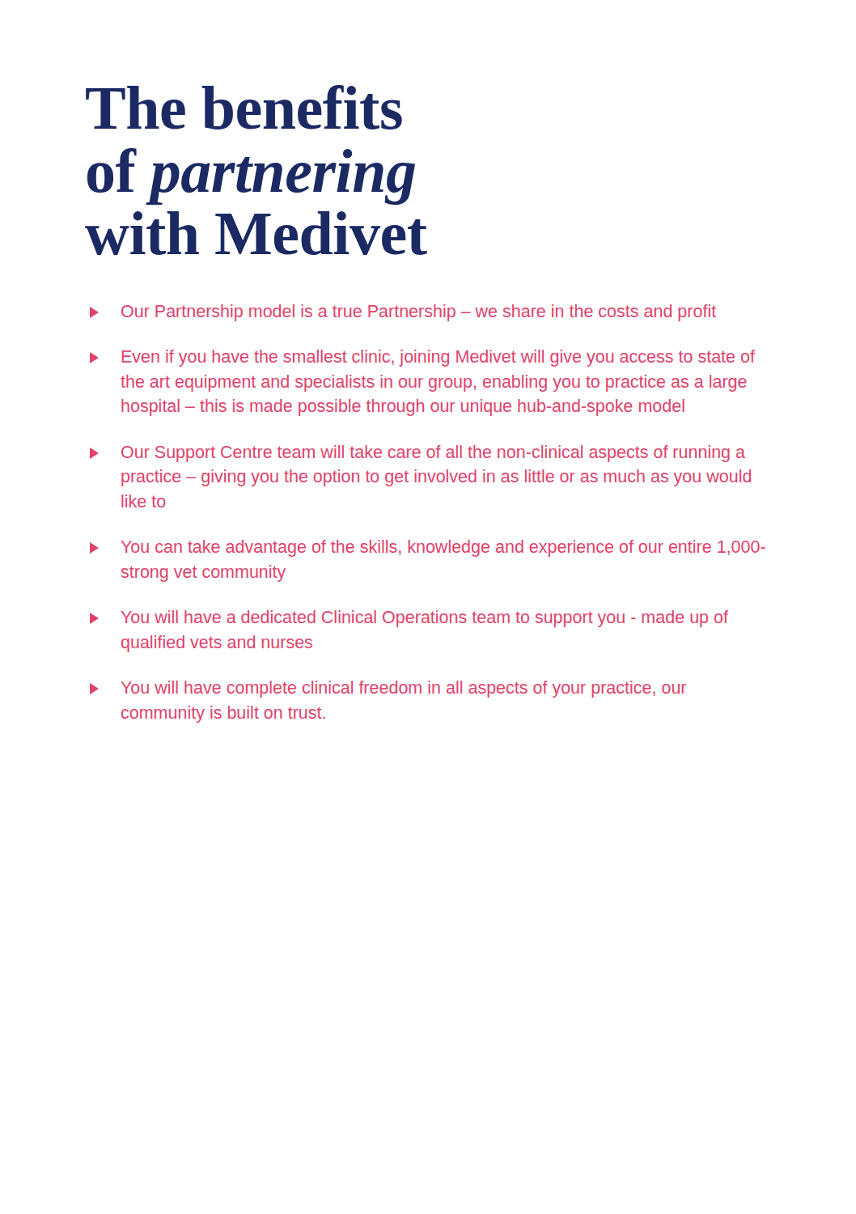The benefits
of partnering
with Medivet
Our Partnership model is a true Partnership – we share in the costs and profit
Even if you have the smallest clinic, joining Medivet will give you access to state of the art equipment and specialists in our group, enabling you to practice as a large hospital – this is made possible through our unique hub-and-spoke model
Our Support Centre team will take care of all the non-clinical aspects of running a practice – giving you the option to get involved in as little or as much as you would like to
You can take advantage of the skills, knowledge and experience of our entire 1,000-strong vet community
You will have a dedicated Clinical Operations team to support you - made up of qualified vets and nurses
You will have complete clinical freedom in all aspects of your practice, our community is built on trust.